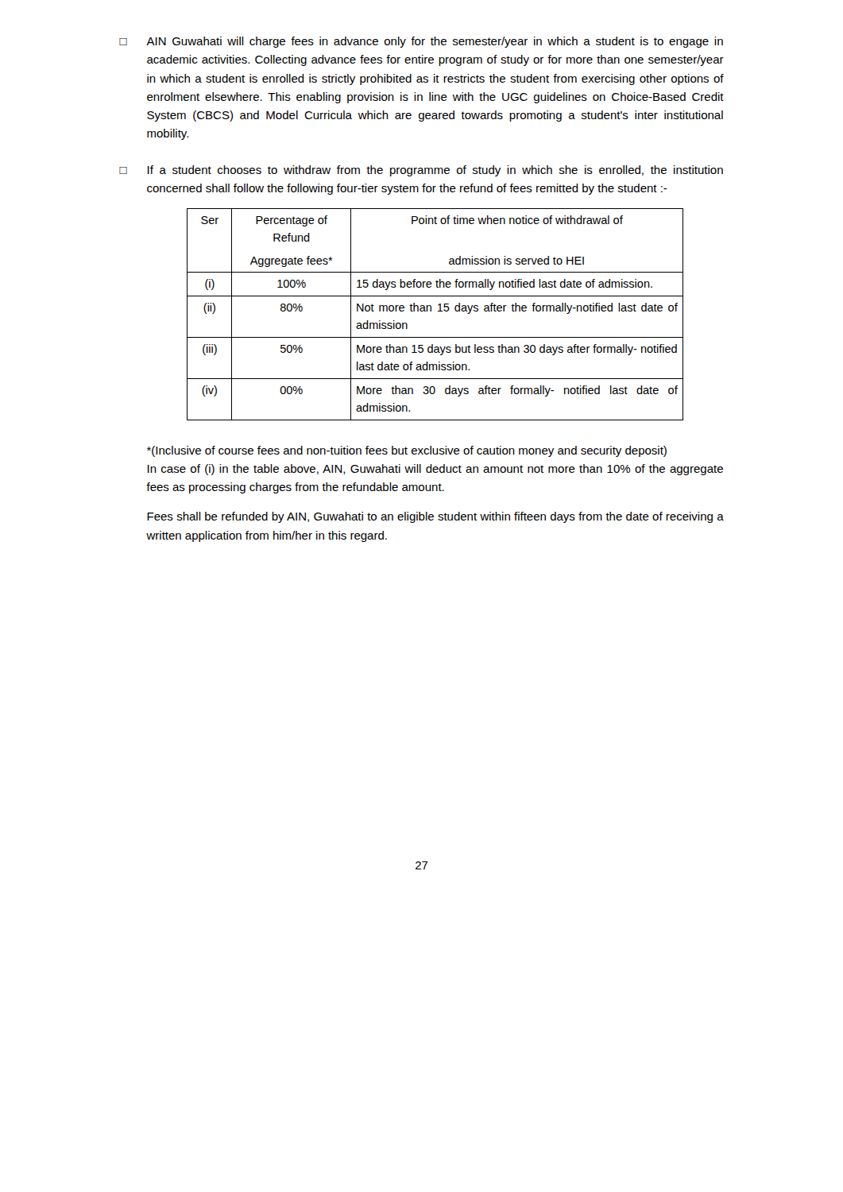AIN Guwahati will charge fees in advance only for the semester/year in which a student is to engage in academic activities. Collecting advance fees for entire program of study or for more than one semester/year in which a student is enrolled is strictly prohibited as it restricts the student from exercising other options of enrolment elsewhere. This enabling provision is in line with the UGC guidelines on Choice-Based Credit System (CBCS) and Model Curricula which are geared towards promoting a student's inter institutional mobility.
If a student chooses to withdraw from the programme of study in which she is enrolled, the institution concerned shall follow the following four-tier system for the refund of fees remitted by the student :-
| Ser | Percentage of Refund | Point of time when notice of withdrawal of |
| --- | --- | --- |
| | Aggregate fees* | admission is served to HEI |
| (i) | 100% | 15 days before the formally notified last date of admission. |
| (ii) | 80% | Not more than 15 days after the formally-notified last date of admission |
| (iii) | 50% | More than 15 days but less than 30 days after formally- notified last date of admission. |
| (iv) | 00% | More than 30 days after formally- notified last date of admission. |
*(Inclusive of course fees and non-tuition fees but exclusive of caution money and security deposit)
In case of (i) in the table above, AIN, Guwahati will deduct an amount not more than 10% of the aggregate fees as processing charges from the refundable amount.
Fees shall be refunded by AIN, Guwahati to an eligible student within fifteen days from the date of receiving a written application from him/her in this regard.
27